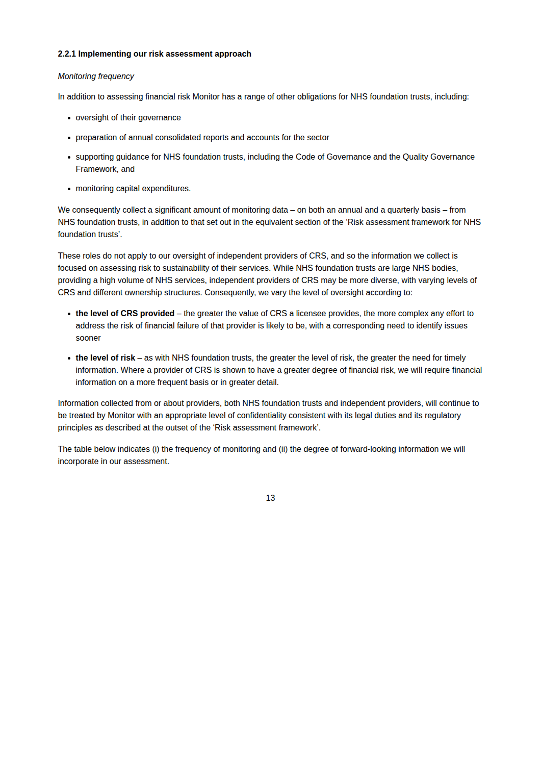2.2.1 Implementing our risk assessment approach
Monitoring frequency
In addition to assessing financial risk Monitor has a range of other obligations for NHS foundation trusts, including:
oversight of their governance
preparation of annual consolidated reports and accounts for the sector
supporting guidance for NHS foundation trusts, including the Code of Governance and the Quality Governance Framework, and
monitoring capital expenditures.
We consequently collect a significant amount of monitoring data – on both an annual and a quarterly basis – from NHS foundation trusts, in addition to that set out in the equivalent section of the ‘Risk assessment framework for NHS foundation trusts’.
These roles do not apply to our oversight of independent providers of CRS, and so the information we collect is focused on assessing risk to sustainability of their services. While NHS foundation trusts are large NHS bodies, providing a high volume of NHS services, independent providers of CRS may be more diverse, with varying levels of CRS and different ownership structures. Consequently, we vary the level of oversight according to:
the level of CRS provided – the greater the value of CRS a licensee provides, the more complex any effort to address the risk of financial failure of that provider is likely to be, with a corresponding need to identify issues sooner
the level of risk – as with NHS foundation trusts, the greater the level of risk, the greater the need for timely information. Where a provider of CRS is shown to have a greater degree of financial risk, we will require financial information on a more frequent basis or in greater detail.
Information collected from or about providers, both NHS foundation trusts and independent providers, will continue to be treated by Monitor with an appropriate level of confidentiality consistent with its legal duties and its regulatory principles as described at the outset of the ‘Risk assessment framework’.
The table below indicates (i) the frequency of monitoring and (ii) the degree of forward-looking information we will incorporate in our assessment.
13